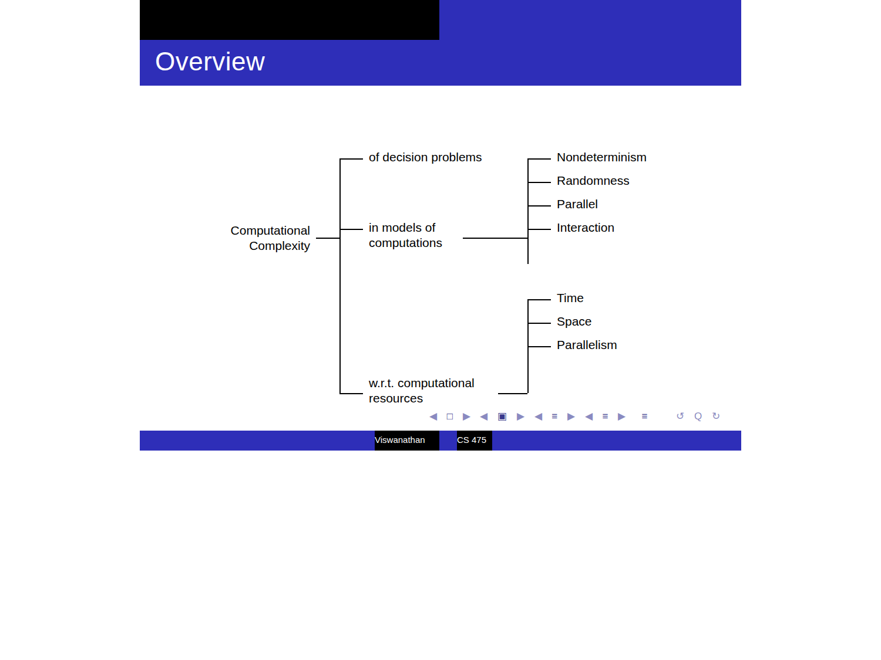Overview
Computational
Complexity
of decision problems
in models of
computations
w.r.t. computational
resources
Nondeterminism
Randomness
Parallel
Interaction
Time
Space
Parallelism
◀ □ ▶ ◀ ▣ ▶ ◀ ≡ ▶ ◀ ≡ ▶ ≡ ↺ Q ↻
Viswanathan
CS 475